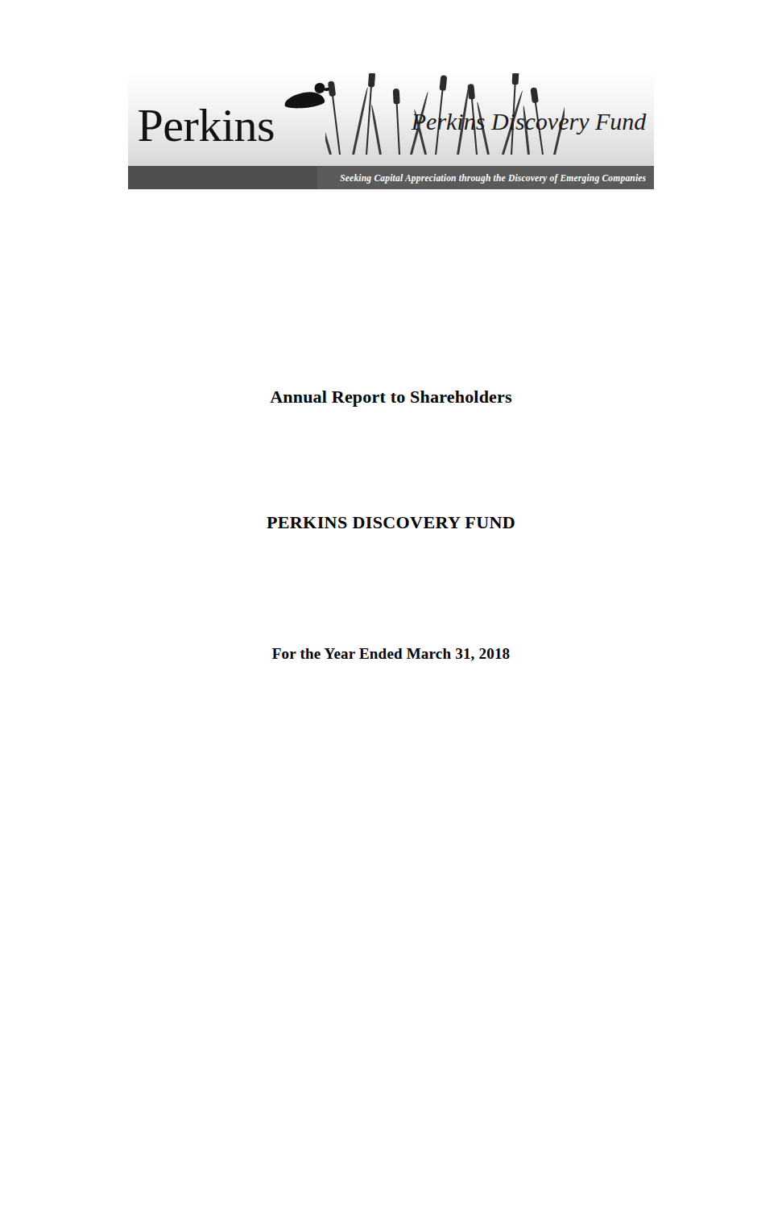Perkins
Perkins Discovery Fund
Seeking Capital Appreciation through the Discovery of Emerging Companies
Annual Report to Shareholders
PERKINS DISCOVERY FUND
For the Year Ended March 31, 2018